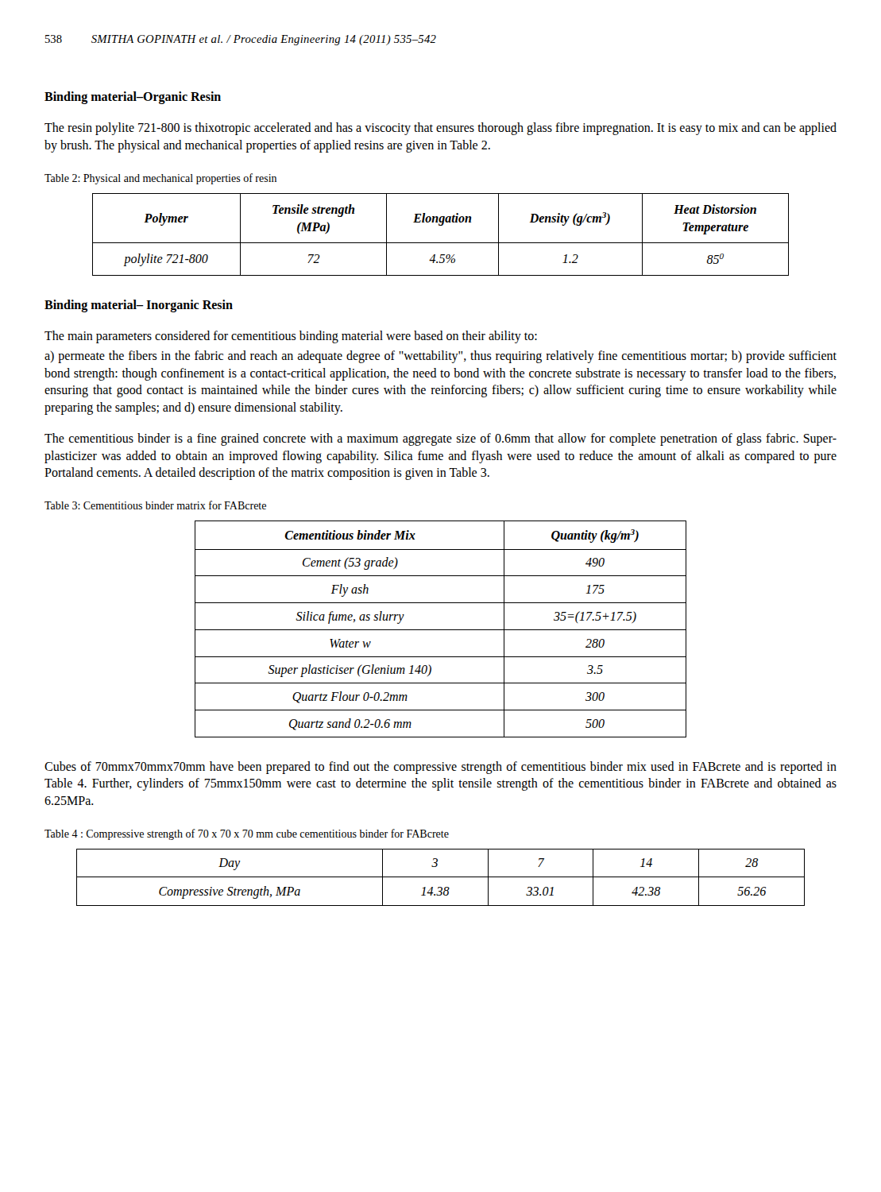538 SMITHA GOPINATH et al. / Procedia Engineering 14 (2011) 535–542
Binding material–Organic Resin
The resin polylite 721-800 is thixotropic accelerated and has a viscocity that ensures thorough glass fibre impregnation. It is easy to mix and can be applied by brush. The physical and mechanical properties of applied resins are given in Table 2.
Table 2: Physical and mechanical properties of resin
| Polymer | Tensile strength (MPa) | Elongation | Density (g/cm 3 ) | Heat Distorsion Temperature |
| --- | --- | --- | --- | --- |
| polylite 721-800 | 72 | 4.5% | 1.2 | 85 0 |
Binding material– Inorganic Resin
The main parameters considered for cementitious binding material were based on their ability to:
a) permeate the fibers in the fabric and reach an adequate degree of "wettability", thus requiring relatively fine cementitious mortar; b) provide sufficient bond strength: though confinement is a contact-critical application, the need to bond with the concrete substrate is necessary to transfer load to the fibers, ensuring that good contact is maintained while the binder cures with the reinforcing fibers; c) allow sufficient curing time to ensure workability while preparing the samples; and d) ensure dimensional stability.
The cementitious binder is a fine grained concrete with a maximum aggregate size of 0.6mm that allow for complete penetration of glass fabric. Super-plasticizer was added to obtain an improved flowing capability. Silica fume and flyash were used to reduce the amount of alkali as compared to pure Portaland cements. A detailed description of the matrix composition is given in Table 3.
Table 3: Cementitious binder matrix for FABcrete
| Cementitious binder Mix | Quantity (kg/m 3 ) |
| --- | --- |
| Cement (53 grade) | 490 |
| Fly ash | 175 |
| Silica fume, as slurry | 35=(17.5+17.5) |
| Water w | 280 |
| Super plasticiser (Glenium 140) | 3.5 |
| Quartz Flour 0-0.2mm | 300 |
| Quartz sand 0.2-0.6 mm | 500 |
Cubes of 70mmx70mmx70mm have been prepared to find out the compressive strength of cementitious binder mix used in FABcrete and is reported in Table 4. Further, cylinders of 75mmx150mm were cast to determine the split tensile strength of the cementitious binder in FABcrete and obtained as 6.25MPa.
Table 4 : Compressive strength of 70 x 70 x 70 mm cube cementitious binder for FABcrete
| Day | 3 | 7 | 14 | 28 |
| Compressive Strength, MPa | 14.38 | 33.01 | 42.38 | 56.26 |